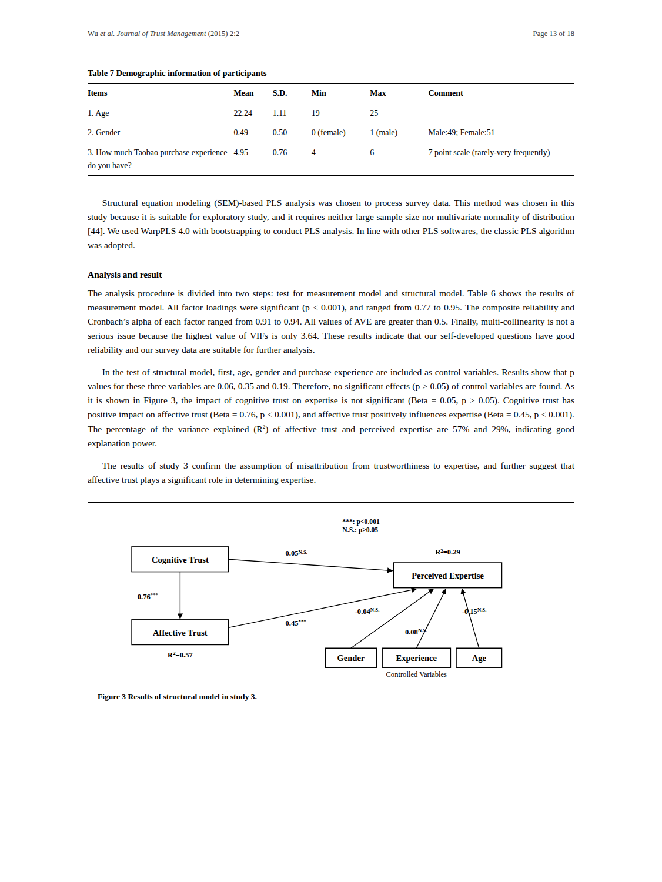Wu et al. Journal of Trust Management (2015) 2:2
Page 13 of 18
Table 7 Demographic information of participants
| Items | Mean | S.D. | Min | Max | Comment |
| --- | --- | --- | --- | --- | --- |
| 1. Age | 22.24 | 1.11 | 19 | 25 | |
| 2. Gender | 0.49 | 0.50 | 0 (female) | 1 (male) | Male:49; Female:51 |
| 3. How much Taobao purchase experience do you have? | 4.95 | 0.76 | 4 | 6 | 7 point scale (rarely-very frequently) |
Structural equation modeling (SEM)-based PLS analysis was chosen to process survey data. This method was chosen in this study because it is suitable for exploratory study, and it requires neither large sample size nor multivariate normality of distribution [44]. We used WarpPLS 4.0 with bootstrapping to conduct PLS analysis. In line with other PLS softwares, the classic PLS algorithm was adopted.
Analysis and result
The analysis procedure is divided into two steps: test for measurement model and structural model. Table 6 shows the results of measurement model. All factor loadings were significant (p < 0.001), and ranged from 0.77 to 0.95. The composite reliability and Cronbach’s alpha of each factor ranged from 0.91 to 0.94. All values of AVE are greater than 0.5. Finally, multi-collinearity is not a serious issue because the highest value of VIFs is only 3.64. These results indicate that our self-developed questions have good reliability and our survey data are suitable for further analysis.
In the test of structural model, first, age, gender and purchase experience are included as control variables. Results show that p values for these three variables are 0.06, 0.35 and 0.19. Therefore, no significant effects (p > 0.05) of control variables are found. As it is shown in Figure 3, the impact of cognitive trust on expertise is not significant (Beta = 0.05, p > 0.05). Cognitive trust has positive impact on affective trust (Beta = 0.76, p < 0.001), and affective trust positively influences expertise (Beta = 0.45, p < 0.001). The percentage of the variance explained (R2) of affective trust and perceived expertise are 57% and 29%, indicating good explanation power.
The results of study 3 confirm the assumption of misattribution from trustworthiness to expertise, and further suggest that affective trust plays a significant role in determining expertise.
***: p<0.001 N.S.: p>0.05 Cognitive Trust Affective Trust R2=0.57 Perceived Expertise R2=0.29 0.05N.S. 0.76*** 0.45*** Gender Experience Age -0.04N.S. 0.08N.S. -0.15N.S. Controlled Variables
Figure 3 Results of structural model in study 3.